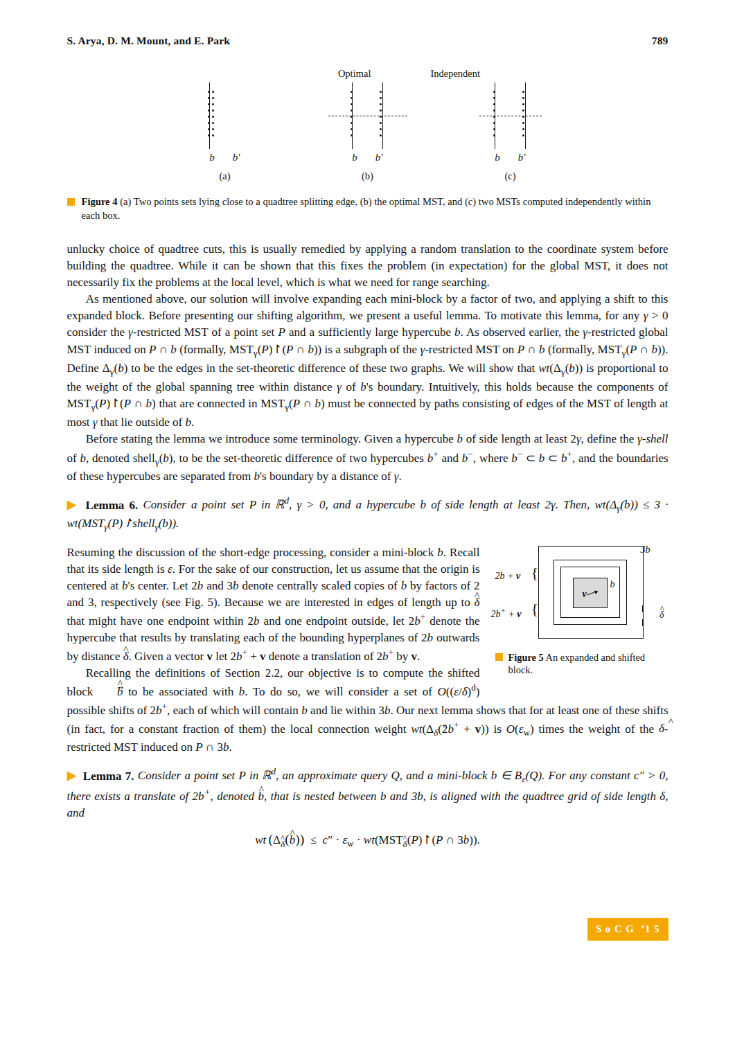S. Arya, D. M. Mount, and E. Park
789
Optimal
Independent
bb′
(a)
bb′
(b)
bb′
(c)
Figure 4 (a) Two points sets lying close to a quadtree splitting edge, (b) the optimal MST, and (c) two MSTs computed independently within each box.
unlucky choice of quadtree cuts, this is usually remedied by applying a random translation to the coordinate system before building the quadtree. While it can be shown that this fixes the problem (in expectation) for the global MST, it does not necessarily fix the problems at the local level, which is what we need for range searching.
As mentioned above, our solution will involve expanding each mini-block by a factor of two, and applying a shift to this expanded block. Before presenting our shifting algorithm, we present a useful lemma. To motivate this lemma, for any γ > 0 consider the γ-restricted MST of a point set P and a sufficiently large hypercube b. As observed earlier, the γ-restricted global MST induced on P ∩ b (formally, MSTγ(P)↾(P ∩ b)) is a subgraph of the γ-restricted MST on P ∩ b (formally, MSTγ(P ∩ b)). Define Δγ(b) to be the edges in the set-theoretic difference of these two graphs. We will show that wt(Δγ(b)) is proportional to the weight of the global spanning tree within distance γ of b's boundary. Intuitively, this holds because the components of MSTγ(P)↾(P ∩ b) that are connected in MSTγ(P ∩ b) must be connected by paths consisting of edges of the MST of length at most γ that lie outside of b.
Before stating the lemma we introduce some terminology. Given a hypercube b of side length at least 2γ, define the γ-shell of b, denoted shellγ(b), to be the set-theoretic difference of two hypercubes b+ and b−, where b− ⊂ b ⊂ b+, and the boundaries of these hypercubes are separated from b's boundary by a distance of γ.
▶ Lemma 6. Consider a point set P in ℝd, γ > 0, and a hypercube b of side length at least 2γ. Then, wt(Δγ(b)) ≤ 3 · wt(MSTγ(P)↾shellγ(b)).
3b
2b + v
2b+ + v
b
δ
v
{
{
Figure 5 An expanded and shifted block.
Resuming the discussion of the short-edge processing, consider a mini-block b. Recall that its side length is ε. For the sake of our construction, let us assume that the origin is centered at b's center. Let 2b and 3b denote centrally scaled copies of b by factors of 2 and 3, respectively (see Fig. 5). Because we are interested in edges of length up to δ that might have one endpoint within 2b and one endpoint outside, let 2b+ denote the hypercube that results by translating each of the bounding hyperplanes of 2b outwards by distance δ. Given a vector v let 2b+ + v denote a translation of 2b+ by v.
Recalling the definitions of Section 2.2, our objective is to compute the shifted block b⃗ to be associated with b. To do so, we will consider a set of O((ε/δ)d) possible shifts of 2b+, each of which will contain b and lie within 3b. Our next lemma shows that for at least one of these shifts (in fact, for a constant fraction of them) the local connection weight wt(Δδ(2b+ + v)) is O(εw) times the weight of the δ-restricted MST induced on P ∩ 3b.
▶ Lemma 7. Consider a point set P in ℝd, an approximate query Q, and a mini-block b ∈ Bε(Q). For any constant c″ > 0, there exists a translate of 2b+, denoted b, that is nested between b and 3b, is aligned with the quadtree grid of side length δ, and
wt (Δδ(b)) ≤ c″ · εw · wt(MSTδ(P)↾(P ∩ 3b)).
S o C G ’1 5